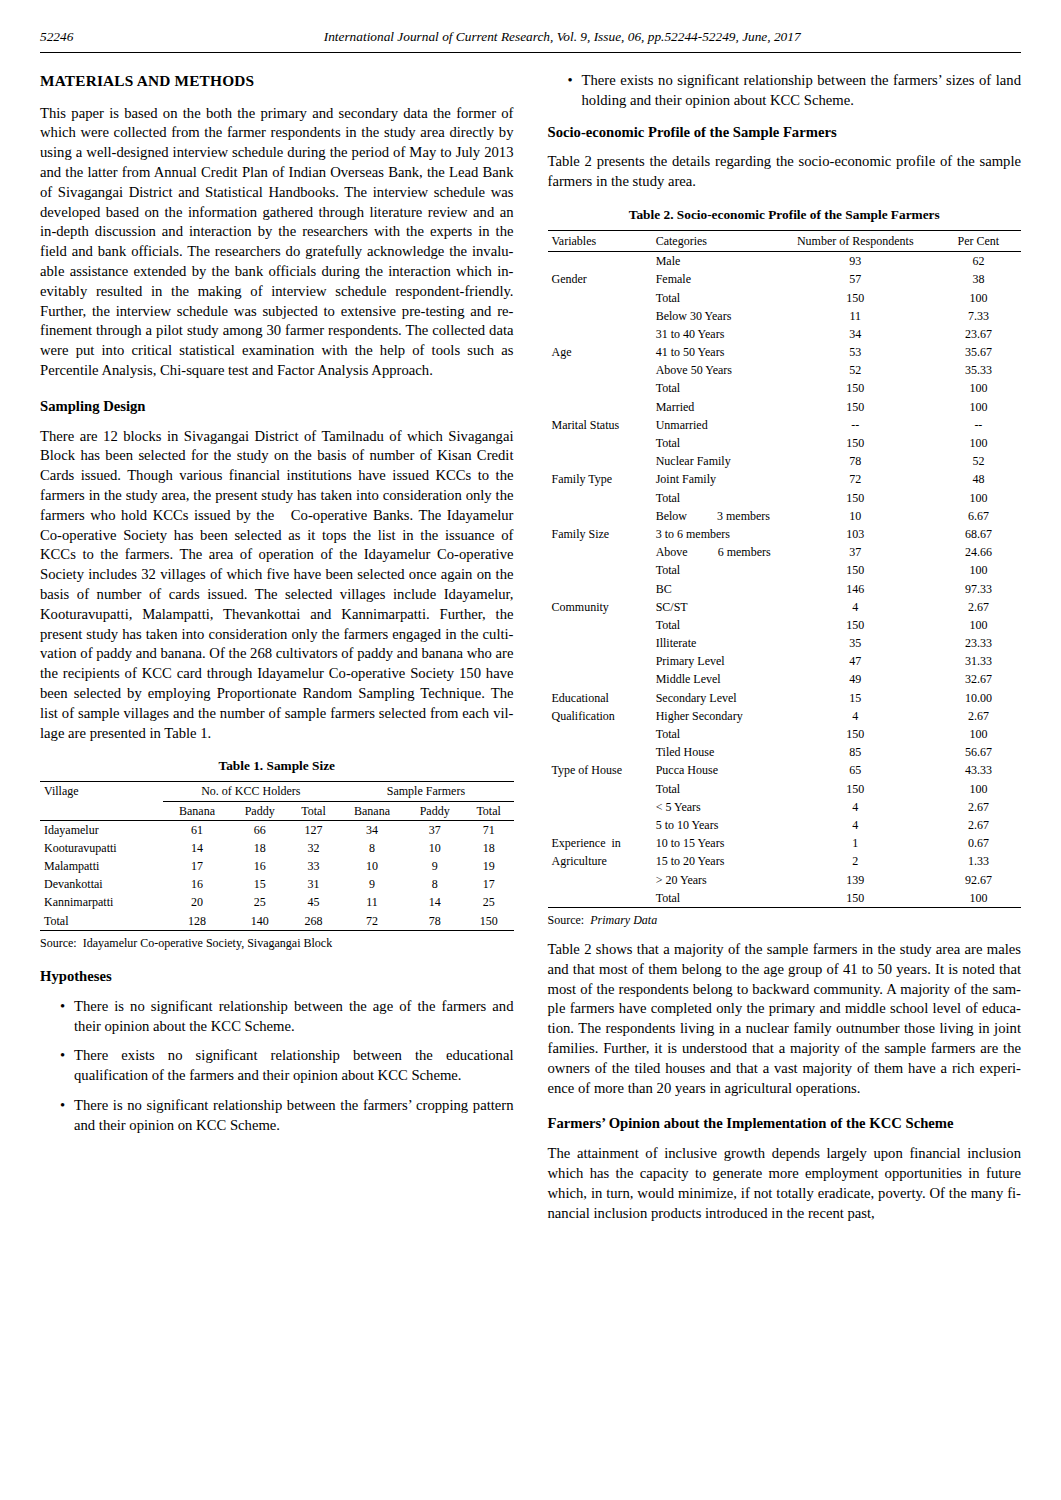52246
International Journal of Current Research, Vol. 9, Issue, 06, pp.52244-52249, June, 2017
MATERIALS AND METHODS
This paper is based on the both the primary and secondary data the former of which were collected from the farmer respondents in the study area directly by using a well-designed interview schedule during the period of May to July 2013 and the latter from Annual Credit Plan of Indian Overseas Bank, the Lead Bank of Sivagangai District and Statistical Handbooks. The interview schedule was developed based on the information gathered through literature review and an in-depth discussion and interaction by the researchers with the experts in the field and bank officials. The researchers do gratefully acknowledge the invaluable assistance extended by the bank officials during the interaction which inevitably resulted in the making of interview schedule respondent-friendly. Further, the interview schedule was subjected to extensive pre-testing and refinement through a pilot study among 30 farmer respondents. The collected data were put into critical statistical examination with the help of tools such as Percentile Analysis, Chi-square test and Factor Analysis Approach.
Sampling Design
There are 12 blocks in Sivagangai District of Tamilnadu of which Sivagangai Block has been selected for the study on the basis of number of Kisan Credit Cards issued. Though various financial institutions have issued KCCs to the farmers in the study area, the present study has taken into consideration only the farmers who hold KCCs issued by the Co-operative Banks. The Idayamelur Co-operative Society has been selected as it tops the list in the issuance of KCCs to the farmers. The area of operation of the Idayamelur Co-operative Society includes 32 villages of which five have been selected once again on the basis of number of cards issued. The selected villages include Idayamelur, Kooturavupatti, Malampatti, Thevankottai and Kannimarpatti. Further, the present study has taken into consideration only the farmers engaged in the cultivation of paddy and banana. Of the 268 cultivators of paddy and banana who are the recipients of KCC card through Idayamelur Co-operative Society 150 have been selected by employing Proportionate Random Sampling Technique. The list of sample villages and the number of sample farmers selected from each village are presented in Table 1.
Table 1. Sample Size
| Village | No. of KCC Holders | Sample Farmers |
| --- | --- | --- |
| Banana | Paddy | Total | Banana | Paddy | Total |
| Idayamelur | 61 | 66 | 127 | 34 | 37 | 71 |
| Kooturavupatti | 14 | 18 | 32 | 8 | 10 | 18 |
| Malampatti | 17 | 16 | 33 | 10 | 9 | 19 |
| Devankottai | 16 | 15 | 31 | 9 | 8 | 17 |
| Kannimarpatti | 20 | 25 | 45 | 11 | 14 | 25 |
| Total | 128 | 140 | 268 | 72 | 78 | 150 |
Source: Idayamelur Co-operative Society, Sivagangai Block
Hypotheses
There is no significant relationship between the age of the farmers and their opinion about the KCC Scheme.
There exists no significant relationship between the educational qualification of the farmers and their opinion about KCC Scheme.
There is no significant relationship between the farmers’ cropping pattern and their opinion on KCC Scheme.
There exists no significant relationship between the farmers’ sizes of land holding and their opinion about KCC Scheme.
Socio-economic Profile of the Sample Farmers
Table 2 presents the details regarding the socio-economic profile of the sample farmers in the study area.
Table 2. Socio-economic Profile of the Sample Farmers
| Variables | Categories | Number of Respondents | Per Cent |
| --- | --- | --- | --- |
| | Male | 93 | 62 |
| Gender | Female | 57 | 38 |
| | Total | 150 | 100 |
| | Below 30 Years | 11 | 7.33 |
| | 31 to 40 Years | 34 | 23.67 |
| Age | 41 to 50 Years | 53 | 35.67 |
| | Above 50 Years | 52 | 35.33 |
| | Total | 150 | 100 |
| | Married | 150 | 100 |
| Marital Status | Unmarried | -- | -- |
| | Total | 150 | 100 |
| | Nuclear Family | 78 | 52 |
| Family Type | Joint Family | 72 | 48 |
| | Total | 150 | 100 |
| | Below 3 members | 10 | 6.67 |
| Family Size | 3 to 6 members | 103 | 68.67 |
| | Above 6 members | 37 | 24.66 |
| | Total | 150 | 100 |
| | BC | 146 | 97.33 |
| Community | SC/ST | 4 | 2.67 |
| | Total | 150 | 100 |
| | Illiterate | 35 | 23.33 |
| | Primary Level | 47 | 31.33 |
| | Middle Level | 49 | 32.67 |
| Educational | Secondary Level | 15 | 10.00 |
| Qualification | Higher Secondary | 4 | 2.67 |
| | Total | 150 | 100 |
| | Tiled House | 85 | 56.67 |
| Type of House | Pucca House | 65 | 43.33 |
| | Total | 150 | 100 |
| | < 5 Years | 4 | 2.67 |
| | 5 to 10 Years | 4 | 2.67 |
| Experience in | 10 to 15 Years | 1 | 0.67 |
| Agriculture | 15 to 20 Years | 2 | 1.33 |
| | > 20 Years | 139 | 92.67 |
| | Total | 150 | 100 |
Source: Primary Data
Table 2 shows that a majority of the sample farmers in the study area are males and that most of them belong to the age group of 41 to 50 years. It is noted that most of the respondents belong to backward community. A majority of the sample farmers have completed only the primary and middle school level of education. The respondents living in a nuclear family outnumber those living in joint families. Further, it is understood that a majority of the sample farmers are the owners of the tiled houses and that a vast majority of them have a rich experience of more than 20 years in agricultural operations.
Farmers’ Opinion about the Implementation of the KCC Scheme
The attainment of inclusive growth depends largely upon financial inclusion which has the capacity to generate more employment opportunities in future which, in turn, would minimize, if not totally eradicate, poverty. Of the many financial inclusion products introduced in the recent past,